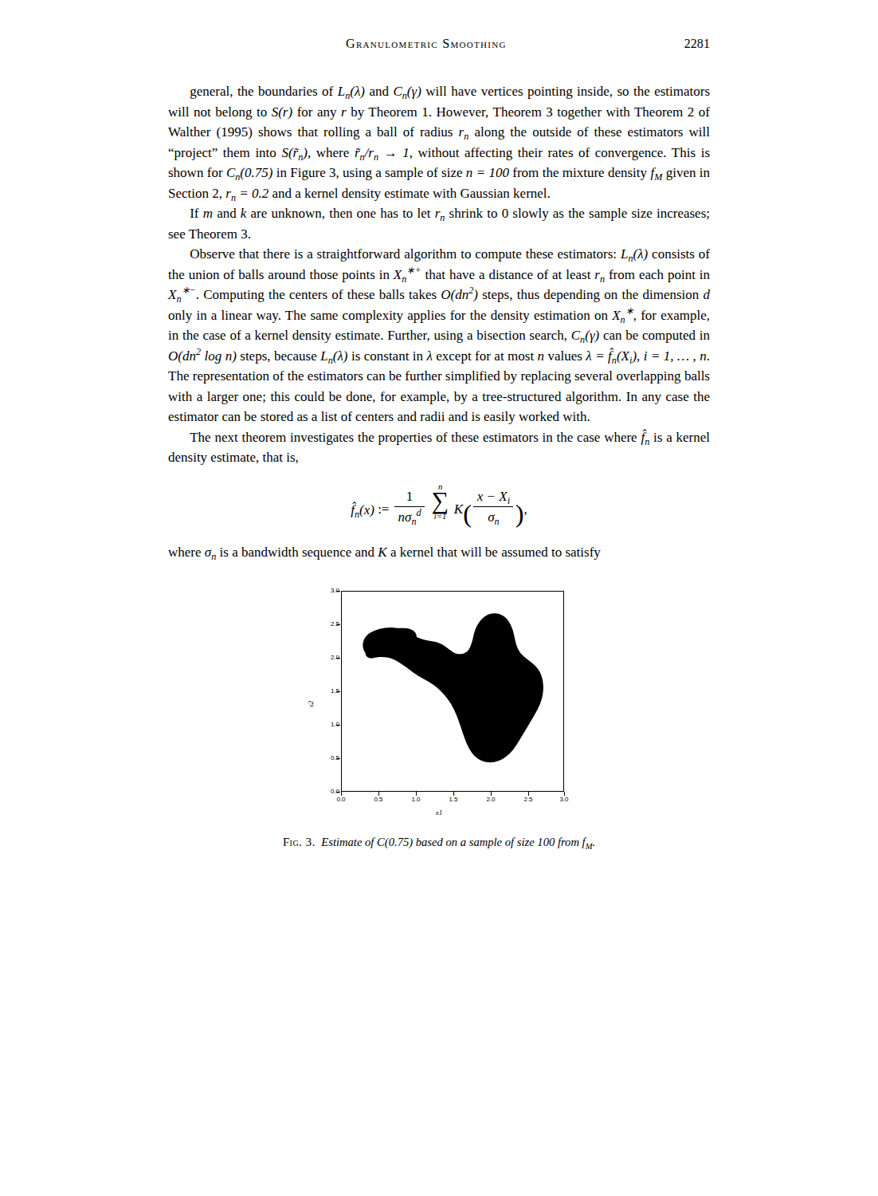Granulometric Smoothing 2281
general, the boundaries of Ln(λ) and Cn(γ) will have vertices pointing inside, so the estimators will not belong to S(r) for any r by Theorem 1. However, Theorem 3 together with Theorem 2 of Walther (1995) shows that rolling a ball of radius rn along the outside of these estimators will “project” them into S(r̃n), where r̃n/rn → 1, without affecting their rates of convergence. This is shown for Cn(0.75) in Figure 3, using a sample of size n = 100 from the mixture density fM given in Section 2, rn = 0.2 and a kernel density estimate with Gaussian kernel.
If m and k are unknown, then one has to let rn shrink to 0 slowly as the sample size increases; see Theorem 3.
Observe that there is a straightforward algorithm to compute these estimators: Ln(λ) consists of the union of balls around those points in Xn∗+ that have a distance of at least rn from each point in Xn∗−. Computing the centers of these balls takes O(dn2) steps, thus depending on the dimension d only in a linear way. The same complexity applies for the density estimation on Xn∗, for example, in the case of a kernel density estimate. Further, using a bisection search, Cn(γ) can be computed in O(dn2 log n) steps, because Ln(λ) is constant in λ except for at most n values λ = f̂n(Xi), i = 1, … , n. The representation of the estimators can be further simplified by replacing several overlapping balls with a larger one; this could be done, for example, by a tree-structured algorithm. In any case the estimator can be stored as a list of centers and radii and is easily worked with.
The next theorem investigates the properties of these estimators in the case where f̂n is a kernel density estimate, that is,
f̂n(x) := 1 nσnd n∑i=1 K(x − Xi σn),
where σn is a bandwidth sequence and K a kernel that will be assumed to satisfy
x2
x1
3.0
2.5
2.0
1.5
1.0
0.5
0.0
0.0
0.5
1.0
1.5
2.0
2.5
3.0
Fig. 3. Estimate of C(0.75) based on a sample of size 100 from fM.